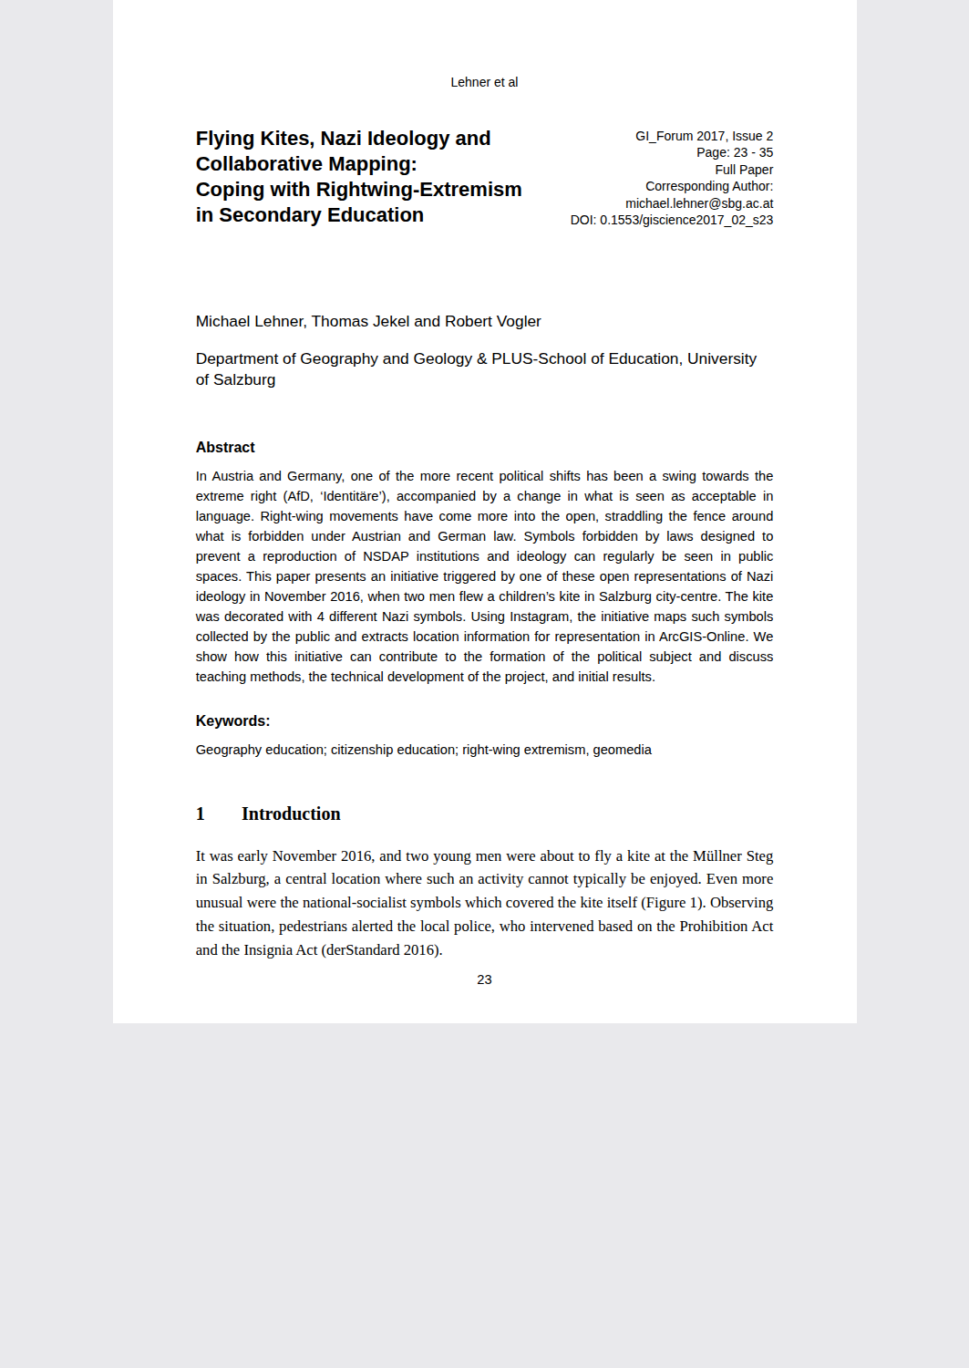Lehner et al
Flying Kites, Nazi Ideology and Collaborative Mapping:
Coping with Rightwing-Extremism in Secondary Education
GI_Forum 2017, Issue 2
Page: 23 - 35
Full Paper
Corresponding Author:
michael.lehner@sbg.ac.at
DOI: 0.1553/giscience2017_02_s23
Michael Lehner, Thomas Jekel and Robert Vogler
Department of Geography and Geology & PLUS-School of Education, University of Salzburg
Abstract
In Austria and Germany, one of the more recent political shifts has been a swing towards the extreme right (AfD, ‘Identitäre’), accompanied by a change in what is seen as acceptable in language. Right-wing movements have come more into the open, straddling the fence around what is forbidden under Austrian and German law. Symbols forbidden by laws designed to prevent a reproduction of NSDAP institutions and ideology can regularly be seen in public spaces. This paper presents an initiative triggered by one of these open representations of Nazi ideology in November 2016, when two men flew a children’s kite in Salzburg city-centre. The kite was decorated with 4 different Nazi symbols. Using Instagram, the initiative maps such symbols collected by the public and extracts location information for representation in ArcGIS-Online. We show how this initiative can contribute to the formation of the political subject and discuss teaching methods, the technical development of the project, and initial results.
Keywords:
Geography education; citizenship education; right-wing extremism, geomedia
1 Introduction
It was early November 2016, and two young men were about to fly a kite at the Müllner Steg in Salzburg, a central location where such an activity cannot typically be enjoyed. Even more unusual were the national-socialist symbols which covered the kite itself (Figure 1). Observing the situation, pedestrians alerted the local police, who intervened based on the Prohibition Act and the Insignia Act (derStandard 2016).
23